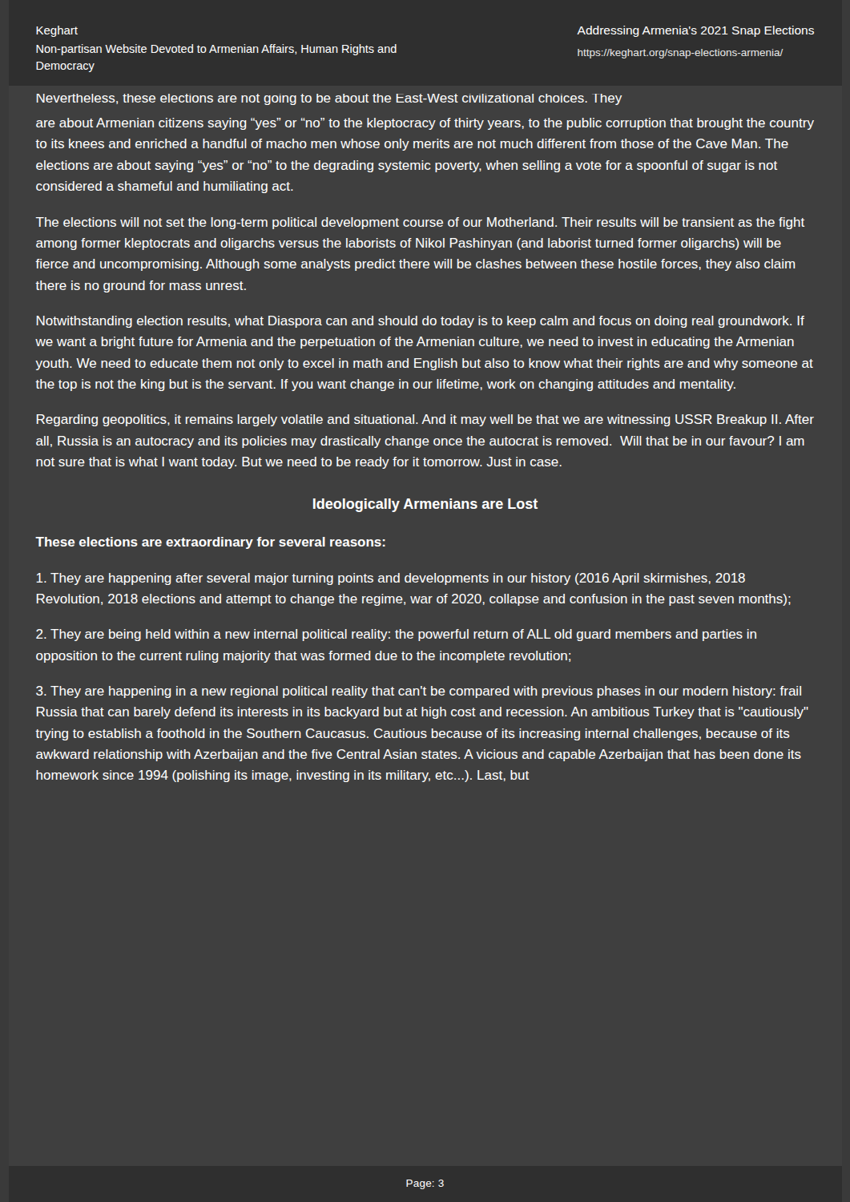Keghart
Non-partisan Website Devoted to Armenian Affairs, Human Rights and Democracy
Addressing Armenia's 2021 Snap Elections
https://keghart.org/snap-elections-armenia/
Nevertheless, these elections are not going to be about the East-West civilizational choices. They
are about Armenian citizens saying “yes” or “no” to the kleptocracy of thirty years, to the public corruption that brought the country to its knees and enriched a handful of macho men whose only merits are not much different from those of the Cave Man. The elections are about saying “yes” or “no” to the degrading systemic poverty, when selling a vote for a spoonful of sugar is not considered a shameful and humiliating act.
The elections will not set the long-term political development course of our Motherland. Their results will be transient as the fight among former kleptocrats and oligarchs versus the laborists of Nikol Pashinyan (and laborist turned former oligarchs) will be fierce and uncompromising. Although some analysts predict there will be clashes between these hostile forces, they also claim there is no ground for mass unrest.
Notwithstanding election results, what Diaspora can and should do today is to keep calm and focus on doing real groundwork. If we want a bright future for Armenia and the perpetuation of the Armenian culture, we need to invest in educating the Armenian youth. We need to educate them not only to excel in math and English but also to know what their rights are and why someone at the top is not the king but is the servant. If you want change in our lifetime, work on changing attitudes and mentality.
Regarding geopolitics, it remains largely volatile and situational. And it may well be that we are witnessing USSR Breakup II. After all, Russia is an autocracy and its policies may drastically change once the autocrat is removed. Will that be in our favour? I am not sure that is what I want today. But we need to be ready for it tomorrow. Just in case.
Ideologically Armenians are Lost
These elections are extraordinary for several reasons:
1. They are happening after several major turning points and developments in our history (2016 April skirmishes, 2018 Revolution, 2018 elections and attempt to change the regime, war of 2020, collapse and confusion in the past seven months);
2. They are being held within a new internal political reality: the powerful return of ALL old guard members and parties in opposition to the current ruling majority that was formed due to the incomplete revolution;
3. They are happening in a new regional political reality that can't be compared with previous phases in our modern history: frail Russia that can barely defend its interests in its backyard but at high cost and recession. An ambitious Turkey that is "cautiously" trying to establish a foothold in the Southern Caucasus. Cautious because of its increasing internal challenges, because of its awkward relationship with Azerbaijan and the five Central Asian states. A vicious and capable Azerbaijan that has been done its homework since 1994 (polishing its image, investing in its military, etc...). Last, but
Page: 3